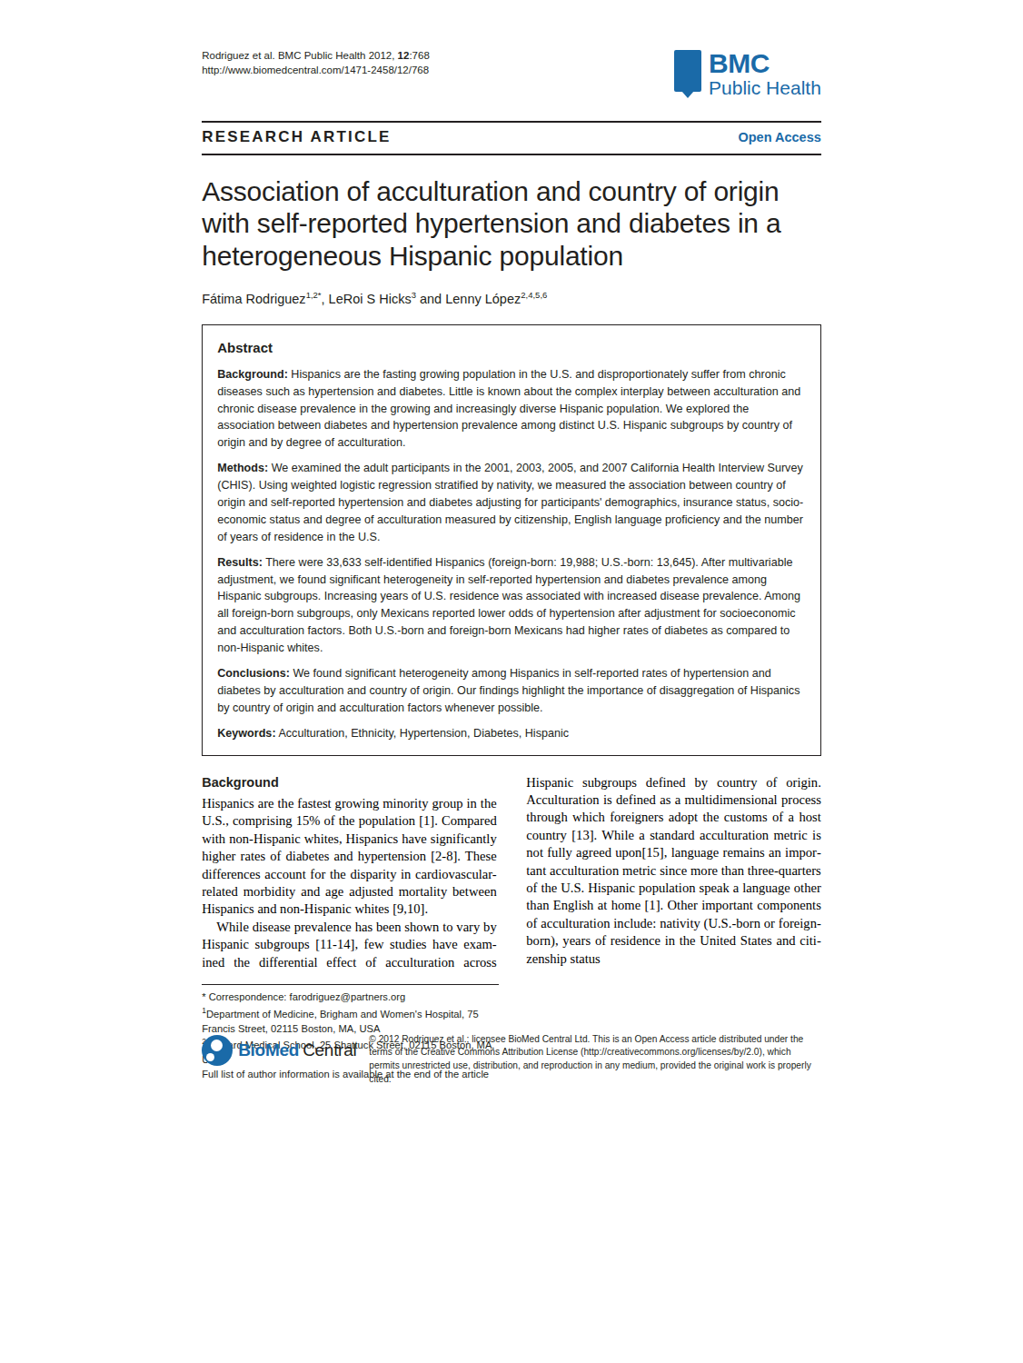Rodriguez et al. BMC Public Health 2012, 12:768
http://www.biomedcentral.com/1471-2458/12/768
BMC Public Health
RESEARCH ARTICLE
Open Access
Association of acculturation and country of origin with self-reported hypertension and diabetes in a heterogeneous Hispanic population
Fátima Rodriguez1,2*, LeRoi S Hicks3 and Lenny López2,4,5,6
Abstract
Background: Hispanics are the fasting growing population in the U.S. and disproportionately suffer from chronic diseases such as hypertension and diabetes. Little is known about the complex interplay between acculturation and chronic disease prevalence in the growing and increasingly diverse Hispanic population. We explored the association between diabetes and hypertension prevalence among distinct U.S. Hispanic subgroups by country of origin and by degree of acculturation.
Methods: We examined the adult participants in the 2001, 2003, 2005, and 2007 California Health Interview Survey (CHIS). Using weighted logistic regression stratified by nativity, we measured the association between country of origin and self-reported hypertension and diabetes adjusting for participants' demographics, insurance status, socio-economic status and degree of acculturation measured by citizenship, English language proficiency and the number of years of residence in the U.S.
Results: There were 33,633 self-identified Hispanics (foreign-born: 19,988; U.S.-born: 13,645). After multivariable adjustment, we found significant heterogeneity in self-reported hypertension and diabetes prevalence among Hispanic subgroups. Increasing years of U.S. residence was associated with increased disease prevalence. Among all foreign-born subgroups, only Mexicans reported lower odds of hypertension after adjustment for socioeconomic and acculturation factors. Both U.S.-born and foreign-born Mexicans had higher rates of diabetes as compared to non-Hispanic whites.
Conclusions: We found significant heterogeneity among Hispanics in self-reported rates of hypertension and diabetes by acculturation and country of origin. Our findings highlight the importance of disaggregation of Hispanics by country of origin and acculturation factors whenever possible.
Keywords: Acculturation, Ethnicity, Hypertension, Diabetes, Hispanic
Background
Hispanics are the fastest growing minority group in the U.S., comprising 15% of the population [1]. Compared with non-Hispanic whites, Hispanics have significantly higher rates of diabetes and hypertension [2-8]. These differences account for the disparity in cardiovascular-related morbidity and age adjusted mortality between Hispanics and non-Hispanic whites [9,10].
While disease prevalence has been shown to vary by Hispanic subgroups [11-14], few studies have examined the differential effect of acculturation across Hispanic subgroups defined by country of origin. Acculturation is defined as a multidimensional process through which foreigners adopt the customs of a host country [13]. While a standard acculturation metric is not fully agreed upon[15], language remains an important acculturation metric since more than three-quarters of the U.S. Hispanic population speak a language other than English at home [1]. Other important components of acculturation include: nativity (U.S.-born or foreign-born), years of residence in the United States and citizenship status
* Correspondence: farodriguez@partners.org
1Department of Medicine, Brigham and Women's Hospital, 75 Francis Street, 02115 Boston, MA, USA
2Harvard Medical School, 25 Shattuck Street, 02115 Boston, MA, USA
Full list of author information is available at the end of the article
BioMed Central
© 2012 Rodriguez et al.; licensee BioMed Central Ltd. This is an Open Access article distributed under the terms of the Creative Commons Attribution License (http://creativecommons.org/licenses/by/2.0), which permits unrestricted use, distribution, and reproduction in any medium, provided the original work is properly cited.